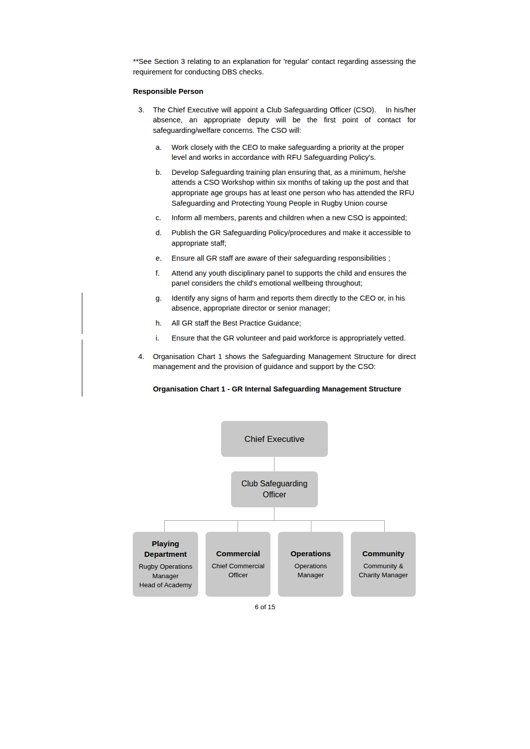**See Section 3 relating to an explanation for 'regular' contact regarding assessing the requirement for conducting DBS checks.
Responsible Person
The Chief Executive will appoint a Club Safeguarding Officer (CSO). In his/her absence, an appropriate deputy will be the first point of contact for safeguarding/welfare concerns. The CSO will:
Work closely with the CEO to make safeguarding a priority at the proper level and works in accordance with RFU Safeguarding Policy's.
Develop Safeguarding training plan ensuring that, as a minimum, he/she attends a CSO Workshop within six months of taking up the post and that appropriate age groups has at least one person who has attended the RFU Safeguarding and Protecting Young People in Rugby Union course
Inform all members, parents and children when a new CSO is appointed;
Publish the GR Safeguarding Policy/procedures and make it accessible to appropriate staff;
Ensure all GR staff are aware of their safeguarding responsibilities ;
Attend any youth disciplinary panel to supports the child and ensures the panel considers the child's emotional wellbeing throughout;
Identify any signs of harm and reports them directly to the CEO or, in his absence, appropriate director or senior manager;
All GR staff the Best Practice Guidance;
Ensure that the GR volunteer and paid workforce is appropriately vetted.
Organisation Chart 1 shows the Safeguarding Management Structure for direct management and the provision of guidance and support by the CSO:
Organisation Chart 1 - GR Internal Safeguarding Management Structure
Chief Executive
Club Safeguarding Officer
Playing Department Rugby Operations Manager
Head of Academy
Commercial Chief Commercial Officer
Operations Operations Manager
Community Community & Charity Manager
6 of 15